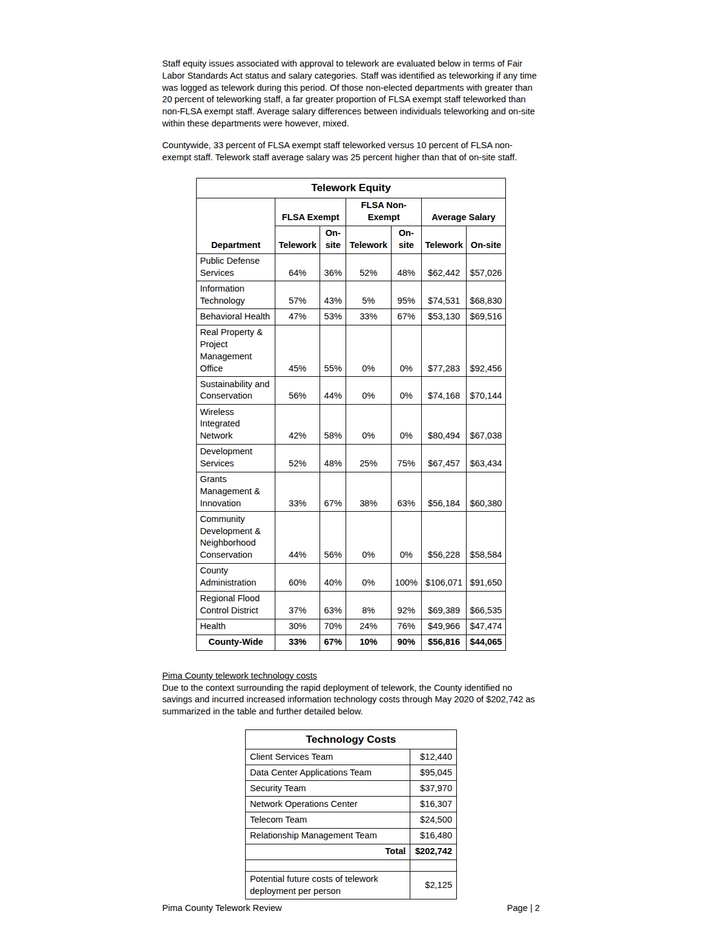Staff equity issues associated with approval to telework are evaluated below in terms of Fair Labor Standards Act status and salary categories. Staff was identified as teleworking if any time was logged as telework during this period. Of those non-elected departments with greater than 20 percent of teleworking staff, a far greater proportion of FLSA exempt staff teleworked than non-FLSA exempt staff. Average salary differences between individuals teleworking and on-site within these departments were however, mixed.
Countywide, 33 percent of FLSA exempt staff teleworked versus 10 percent of FLSA non-exempt staff. Telework staff average salary was 25 percent higher than that of on-site staff.
Telework Equity
| Department | FLSA Exempt | FLSA Non-Exempt | Average Salary |
| --- | --- | --- | --- |
| Telework | On-site | Telework | On-site | Telework | On-site |
| Public Defense Services | 64% | 36% | 52% | 48% | $62,442 | $57,026 |
| Information Technology | 57% | 43% | 5% | 95% | $74,531 | $68,830 |
| Behavioral Health | 47% | 53% | 33% | 67% | $53,130 | $69,516 |
| Real Property & Project Management Office | 45% | 55% | 0% | 0% | $77,283 | $92,456 |
| Sustainability and Conservation | 56% | 44% | 0% | 0% | $74,168 | $70,144 |
| Wireless Integrated Network | 42% | 58% | 0% | 0% | $80,494 | $67,038 |
| Development Services | 52% | 48% | 25% | 75% | $67,457 | $63,434 |
| Grants Management & Innovation | 33% | 67% | 38% | 63% | $56,184 | $60,380 |
| Community Development & Neighborhood Conservation | 44% | 56% | 0% | 0% | $56,228 | $58,584 |
| County Administration | 60% | 40% | 0% | 100% | $106,071 | $91,650 |
| Regional Flood Control District | 37% | 63% | 8% | 92% | $69,389 | $66,535 |
| Health | 30% | 70% | 24% | 76% | $49,966 | $47,474 |
| County-Wide | 33% | 67% | 10% | 90% | $56,816 | $44,065 |
Pima County telework technology costs
Due to the context surrounding the rapid deployment of telework, the County identified no savings and incurred increased information technology costs through May 2020 of $202,742 as summarized in the table and further detailed below.
Technology Costs
| Client Services Team | $12,440 |
| Data Center Applications Team | $95,045 |
| Security Team | $37,970 |
| Network Operations Center | $16,307 |
| Telecom Team | $24,500 |
| Relationship Management Team | $16,480 |
| Total | $202,742 |
| Potential future costs of telework deployment per person | $2,125 |
Pima County Telework Review Page | 2